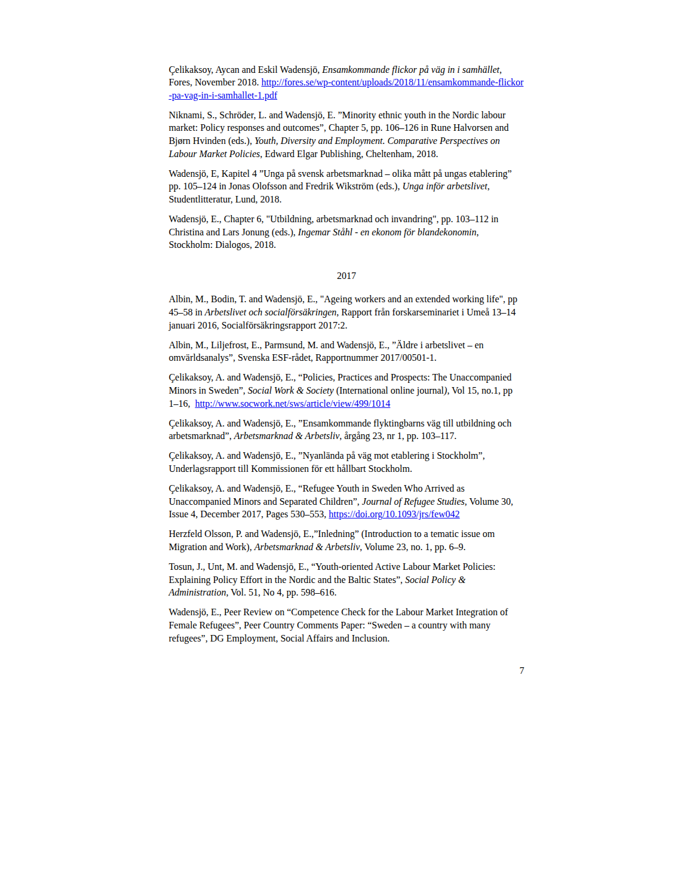Çelikaksoy, Aycan and Eskil Wadensjö, Ensamkommande flickor på väg in i samhället, Fores, November 2018. http://fores.se/wp-content/uploads/2018/11/ensamkommande-flickor-pa-vag-in-i-samhallet-1.pdf
Niknami, S., Schröder, L. and Wadensjö, E. ”Minority ethnic youth in the Nordic labour market: Policy responses and outcomes”, Chapter 5, pp. 106–126 in Rune Halvorsen and Bjørn Hvinden (eds.), Youth, Diversity and Employment. Comparative Perspectives on Labour Market Policies, Edward Elgar Publishing, Cheltenham, 2018.
Wadensjö, E, Kapitel 4 ”Unga på svensk arbetsmarknad – olika mått på ungas etablering” pp. 105–124 in Jonas Olofsson and Fredrik Wikström (eds.), Unga inför arbetslivet, Studentlitteratur, Lund, 2018.
Wadensjö, E., Chapter 6, "Utbildning, arbetsmarknad och invandring", pp. 103–112 in Christina and Lars Jonung (eds.), Ingemar Ståhl - en ekonom för blandekonomin, Stockholm: Dialogos, 2018.
2017
Albin, M., Bodin, T. and Wadensjö, E., "Ageing workers and an extended working life", pp 45–58 in Arbetslivet och socialförsäkringen, Rapport från forskarseminariet i Umeå 13–14 januari 2016, Socialförsäkringsrapport 2017:2.
Albin, M., Liljefrost, E., Parmsund, M. and Wadensjö, E., ”Äldre i arbetslivet – en omvärldsanalys”, Svenska ESF-rådet, Rapportnummer 2017/00501-1.
Çelikaksoy, A. and Wadensjö, E., “Policies, Practices and Prospects: The Unaccompanied Minors in Sweden”, Social Work & Society (International online journal), Vol 15, no.1, pp 1–16, http://www.socwork.net/sws/article/view/499/1014
Çelikaksoy, A. and Wadensjö, E., ”Ensamkommande flyktingbarns väg till utbildning och arbetsmarknad”, Arbetsmarknad & Arbetsliv, årgång 23, nr 1, pp. 103–117.
Çelikaksoy, A. and Wadensjö, E., ”Nyanlända på väg mot etablering i Stockholm”, Underlagsrapport till Kommissionen för ett hållbart Stockholm.
Çelikaksoy, A. and Wadensjö, E., “Refugee Youth in Sweden Who Arrived as Unaccompanied Minors and Separated Children”, Journal of Refugee Studies, Volume 30, Issue 4, December 2017, Pages 530–553, https://doi.org/10.1093/jrs/few042
Herzfeld Olsson, P. and Wadensjö, E.,”Inledning” (Introduction to a tematic issue om Migration and Work), Arbetsmarknad & Arbetsliv, Volume 23, no. 1, pp. 6–9.
Tosun, J., Unt, M. and Wadensjö, E., “Youth-oriented Active Labour Market Policies: Explaining Policy Effort in the Nordic and the Baltic States”, Social Policy & Administration, Vol. 51, No 4, pp. 598–616.
Wadensjö, E., Peer Review on “Competence Check for the Labour Market Integration of Female Refugees”, Peer Country Comments Paper: “Sweden – a country with many refugees”, DG Employment, Social Affairs and Inclusion.
7